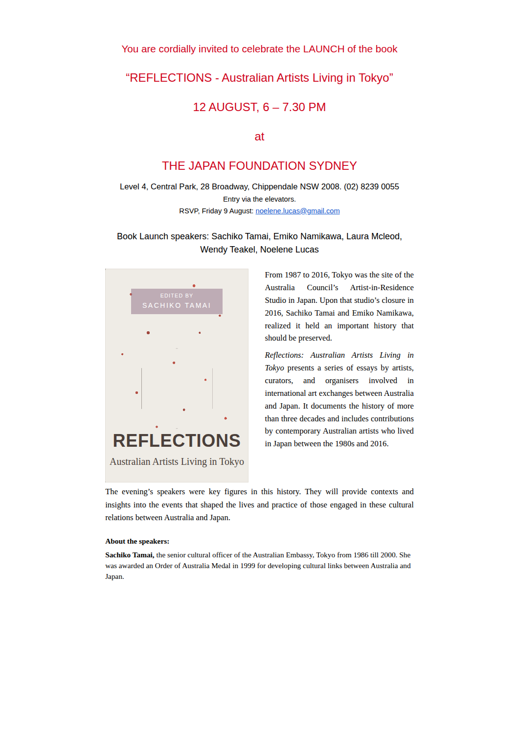You are cordially invited to celebrate the LAUNCH of the book
“REFLECTIONS - Australian Artists Living in Tokyo”
12 AUGUST, 6 – 7.30 PM
at
THE JAPAN FOUNDATION SYDNEY
Level 4, Central Park, 28 Broadway, Chippendale NSW 2008. (02) 8239 0055
Entry via the elevators.
RSVP, Friday 9 August: noelene.lucas@gmail.com
Book Launch speakers: Sachiko Tamai, Emiko Namikawa, Laura Mcleod,
Wendy Teakel, Noelene Lucas
EDITED BYSACHIKO TAMAI
REFLECTIONS
Australian Artists Living in Tokyo
From 1987 to 2016, Tokyo was the site of the Australia Council’s Artist-in-Residence Studio in Japan. Upon that studio’s closure in 2016, Sachiko Tamai and Emiko Namikawa, realized it held an important history that should be preserved.
Reflections: Australian Artists Living in Tokyo presents a series of essays by artists, curators, and organisers involved in international art exchanges between Australia and Japan. It documents the history of more than three decades and includes contributions by contemporary Australian artists who lived in Japan between the 1980s and 2016.
The evening’s speakers were key figures in this history. They will provide contexts and insights into the events that shaped the lives and practice of those engaged in these cultural relations between Australia and Japan.
About the speakers:
Sachiko Tamai, the senior cultural officer of the Australian Embassy, Tokyo from 1986 till 2000. She was awarded an Order of Australia Medal in 1999 for developing cultural links between Australia and Japan.